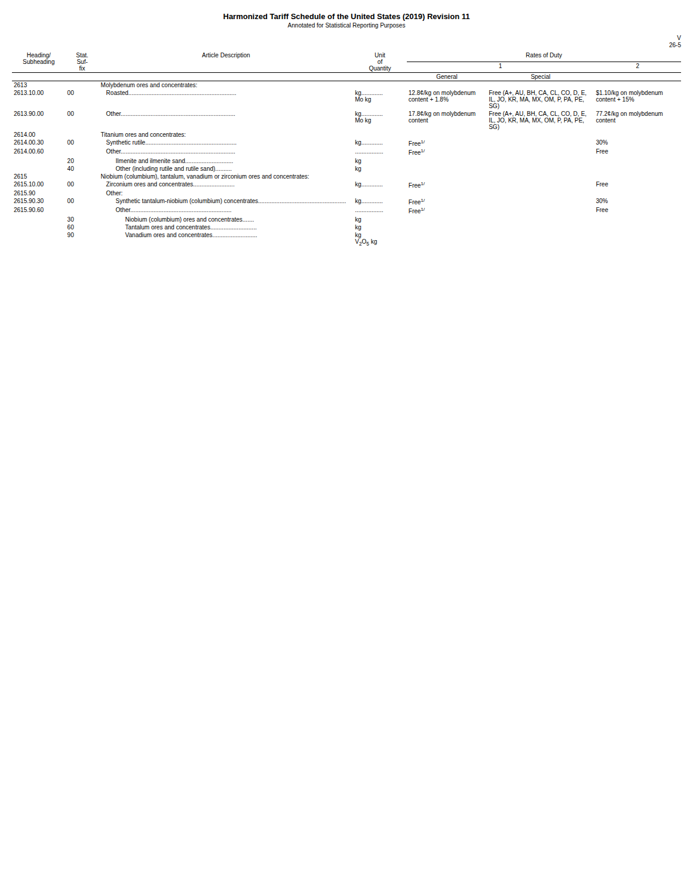Harmonized Tariff Schedule of the United States (2019) Revision 11
Annotated for Statistical Reporting Purposes
V
26-5
| Heading/ Subheading | Stat. Suf- fix | Article Description | Unit of Quantity | Rates of Duty |
| --- | --- | --- | --- | --- |
| 1 | 2 |
| | | | | General | Special | |
| 2613 | | Molybdenum ores and concentrates: | | | | |
| 2613.10.00 | 00 | Roasted ................................................................. | kg ............. Mo kg | 12.8¢/kg on molybdenum content + 1.8% | Free (A+, AU, BH, CA, CL, CO, D, E, IL, JO, KR, MA, MX, OM, P, PA, PE, SG) | $1.10/kg on molybdenum content + 15% |
| 2613.90.00 | 00 | Other ..................................................................... | kg ............. Mo kg | 17.8¢/kg on molybdenum content | Free (A+, AU, BH, CA, CL, CO, D, E, IL, JO, KR, MA, MX, OM, P, PA, PE, SG) | 77.2¢/kg on molybdenum content |
| 2614.00 | | Titanium ores and concentrates: | | | | |
| 2614.00.30 | 00 | Synthetic rutile ....................................................... | kg ............. | Free 1/ | | 30% |
| 2614.00.60 | | Other ..................................................................... | ................. | Free 1/ | | Free |
| | 20 | Ilmenite and ilmenite sand ............................. | kg | | | |
| | 40 | Other (including rutile and rutile sand) .......... | kg | | | |
| 2615 | | Niobium (columbium), tantalum, vanadium or zirconium ores and concentrates: | | | | |
| 2615.10.00 | 00 | Zirconium ores and concentrates ......................... | kg ............. | Free 1/ | | Free |
| 2615.90 | | Other: | | | | |
| 2615.90.30 | 00 | Synthetic tantalum-niobium (columbium) concentrates ..................................................... | kg ............. | Free 1/ | | 30% |
| 2615.90.60 | | Other ............................................................. | ................. | Free 1/ | | Free |
| | 30 | Niobium (columbium) ores and concentrates ....... | kg | | | |
| | 60 | Tantalum ores and concentrates ............................ | kg | | | |
| | 90 | Vanadium ores and concentrates ........................... | kg V 2 O 5 kg | | | |